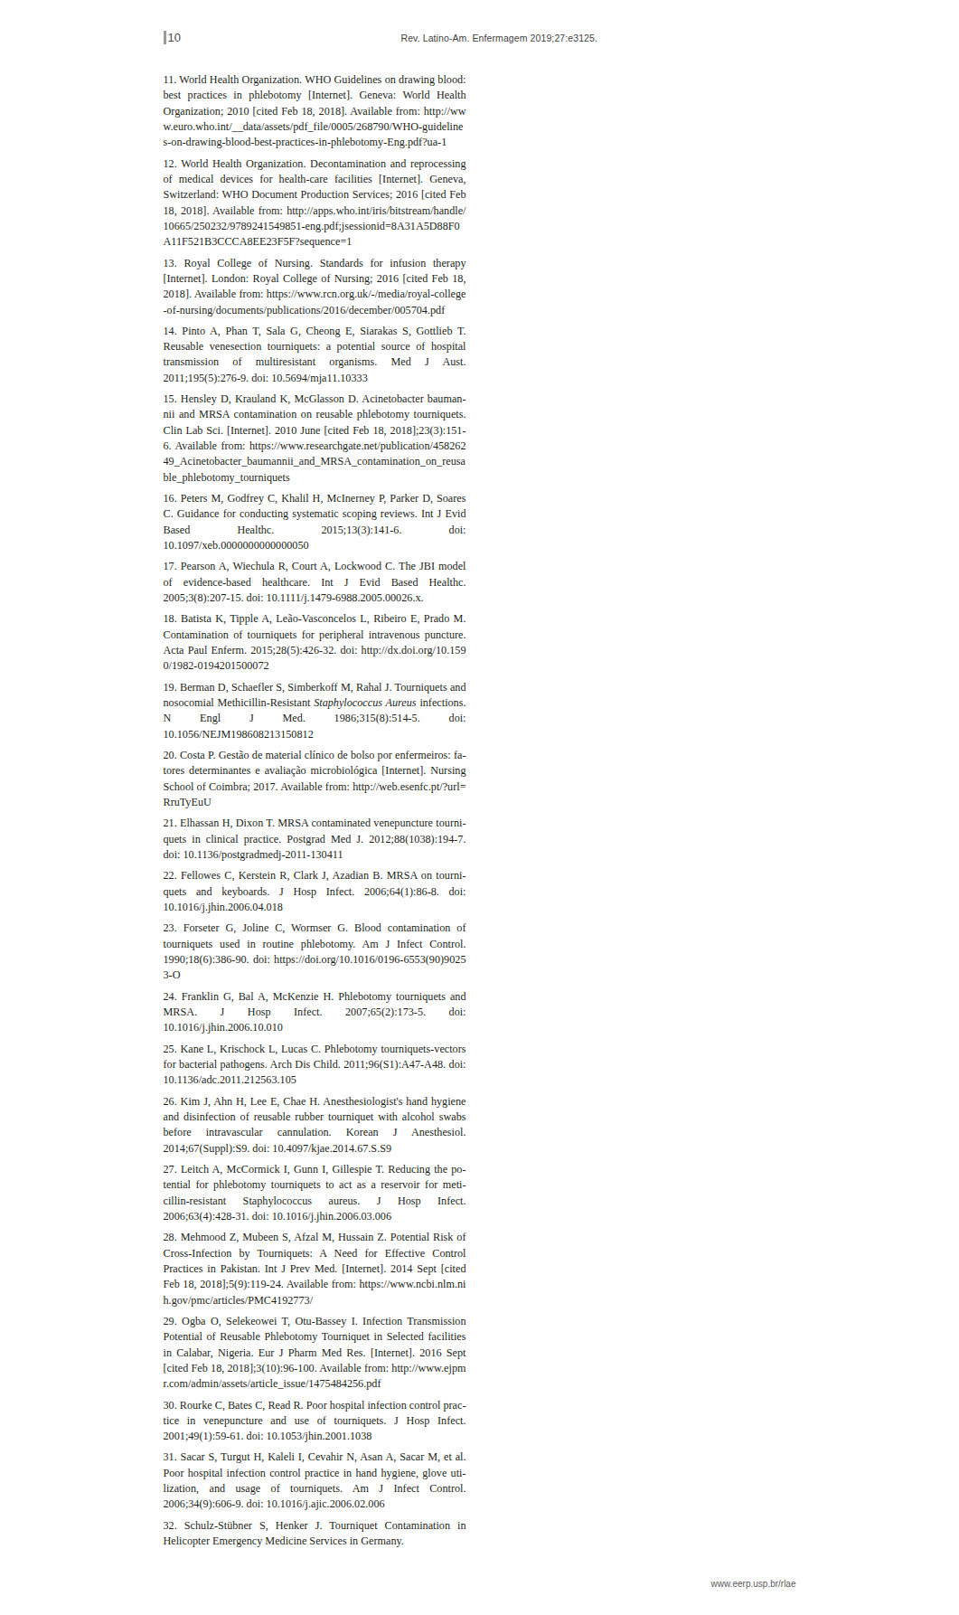10
Rev. Latino-Am. Enfermagem 2019;27:e3125.
11. World Health Organization. WHO Guidelines on drawing blood: best practices in phlebotomy [Internet]. Geneva: World Health Organization; 2010 [cited Feb 18, 2018]. Available from: http://www.euro.who.int/__data/assets/pdf_file/0005/268790/WHO-guidelines-on-drawing-blood-best-practices-in-phlebotomy-Eng.pdf?ua-1
12. World Health Organization. Decontamination and reprocessing of medical devices for health-care facilities [Internet]. Geneva, Switzerland: WHO Document Production Services; 2016 [cited Feb 18, 2018]. Available from: http://apps.who.int/iris/bitstream/handle/10665/250232/9789241549851-eng.pdf;jsessionid=8A31A5D88F0A11F521B3CCCA8EE23F5F?sequence=1
13. Royal College of Nursing. Standards for infusion therapy [Internet]. London: Royal College of Nursing; 2016 [cited Feb 18, 2018]. Available from: https://www.rcn.org.uk/-/media/royal-college-of-nursing/documents/publications/2016/december/005704.pdf
14. Pinto A, Phan T, Sala G, Cheong E, Siarakas S, Gottlieb T. Reusable venesection tourniquets: a potential source of hospital transmission of multiresistant organisms. Med J Aust. 2011;195(5):276-9. doi: 10.5694/mja11.10333
15. Hensley D, Krauland K, McGlasson D. Acinetobacter baumannii and MRSA contamination on reusable phlebotomy tourniquets. Clin Lab Sci. [Internet]. 2010 June [cited Feb 18, 2018];23(3):151-6. Available from: https://www.researchgate.net/publication/45826249_Acinetobacter_baumannii_and_MRSA_contamination_on_reusable_phlebotomy_tourniquets
16. Peters M, Godfrey C, Khalil H, McInerney P, Parker D, Soares C. Guidance for conducting systematic scoping reviews. Int J Evid Based Healthc. 2015;13(3):141-6. doi: 10.1097/xeb.0000000000000050
17. Pearson A, Wiechula R, Court A, Lockwood C. The JBI model of evidence-based healthcare. Int J Evid Based Healthc. 2005;3(8):207-15. doi: 10.1111/j.1479-6988.2005.00026.x.
18. Batista K, Tipple A, Leão-Vasconcelos L, Ribeiro E, Prado M. Contamination of tourniquets for peripheral intravenous puncture. Acta Paul Enferm. 2015;28(5):426-32. doi: http://dx.doi.org/10.1590/1982-0194201500072
19. Berman D, Schaefler S, Simberkoff M, Rahal J. Tourniquets and nosocomial Methicillin-Resistant Staphylococcus Aureus infections. N Engl J Med. 1986;315(8):514-5. doi: 10.1056/NEJM198608213150812
20. Costa P. Gestão de material clínico de bolso por enfermeiros: fatores determinantes e avaliação microbiológica [Internet]. Nursing School of Coimbra; 2017. Available from: http://web.esenfc.pt/?url=RruTyEuU
21. Elhassan H, Dixon T. MRSA contaminated venepuncture tourniquets in clinical practice. Postgrad Med J. 2012;88(1038):194-7. doi: 10.1136/postgradmedj-2011-130411
22. Fellowes C, Kerstein R, Clark J, Azadian B. MRSA on tourniquets and keyboards. J Hosp Infect. 2006;64(1):86-8. doi: 10.1016/j.jhin.2006.04.018
23. Forseter G, Joline C, Wormser G. Blood contamination of tourniquets used in routine phlebotomy. Am J Infect Control. 1990;18(6):386-90. doi: https://doi.org/10.1016/0196-6553(90)90253-O
24. Franklin G, Bal A, McKenzie H. Phlebotomy tourniquets and MRSA. J Hosp Infect. 2007;65(2):173-5. doi: 10.1016/j.jhin.2006.10.010
25. Kane L, Krischock L, Lucas C. Phlebotomy tourniquets-vectors for bacterial pathogens. Arch Dis Child. 2011;96(S1):A47-A48. doi: 10.1136/adc.2011.212563.105
26. Kim J, Ahn H, Lee E, Chae H. Anesthesiologist's hand hygiene and disinfection of reusable rubber tourniquet with alcohol swabs before intravascular cannulation. Korean J Anesthesiol. 2014;67(Suppl):S9. doi: 10.4097/kjae.2014.67.S.S9
27. Leitch A, McCormick I, Gunn I, Gillespie T. Reducing the potential for phlebotomy tourniquets to act as a reservoir for meticillin-resistant Staphylococcus aureus. J Hosp Infect. 2006;63(4):428-31. doi: 10.1016/j.jhin.2006.03.006
28. Mehmood Z, Mubeen S, Afzal M, Hussain Z. Potential Risk of Cross-Infection by Tourniquets: A Need for Effective Control Practices in Pakistan. Int J Prev Med. [Internet]. 2014 Sept [cited Feb 18, 2018];5(9):119-24. Available from: https://www.ncbi.nlm.nih.gov/pmc/articles/PMC4192773/
29. Ogba O, Selekeowei T, Otu-Bassey I. Infection Transmission Potential of Reusable Phlebotomy Tourniquet in Selected facilities in Calabar, Nigeria. Eur J Pharm Med Res. [Internet]. 2016 Sept [cited Feb 18, 2018];3(10):96-100. Available from: http://www.ejpmr.com/admin/assets/article_issue/1475484256.pdf
30. Rourke C, Bates C, Read R. Poor hospital infection control practice in venepuncture and use of tourniquets. J Hosp Infect. 2001;49(1):59-61. doi: 10.1053/jhin.2001.1038
31. Sacar S, Turgut H, Kaleli I, Cevahir N, Asan A, Sacar M, et al. Poor hospital infection control practice in hand hygiene, glove utilization, and usage of tourniquets. Am J Infect Control. 2006;34(9):606-9. doi: 10.1016/j.ajic.2006.02.006
32. Schulz-Stübner S, Henker J. Tourniquet Contamination in Helicopter Emergency Medicine Services in Germany.
www.eerp.usp.br/rlae